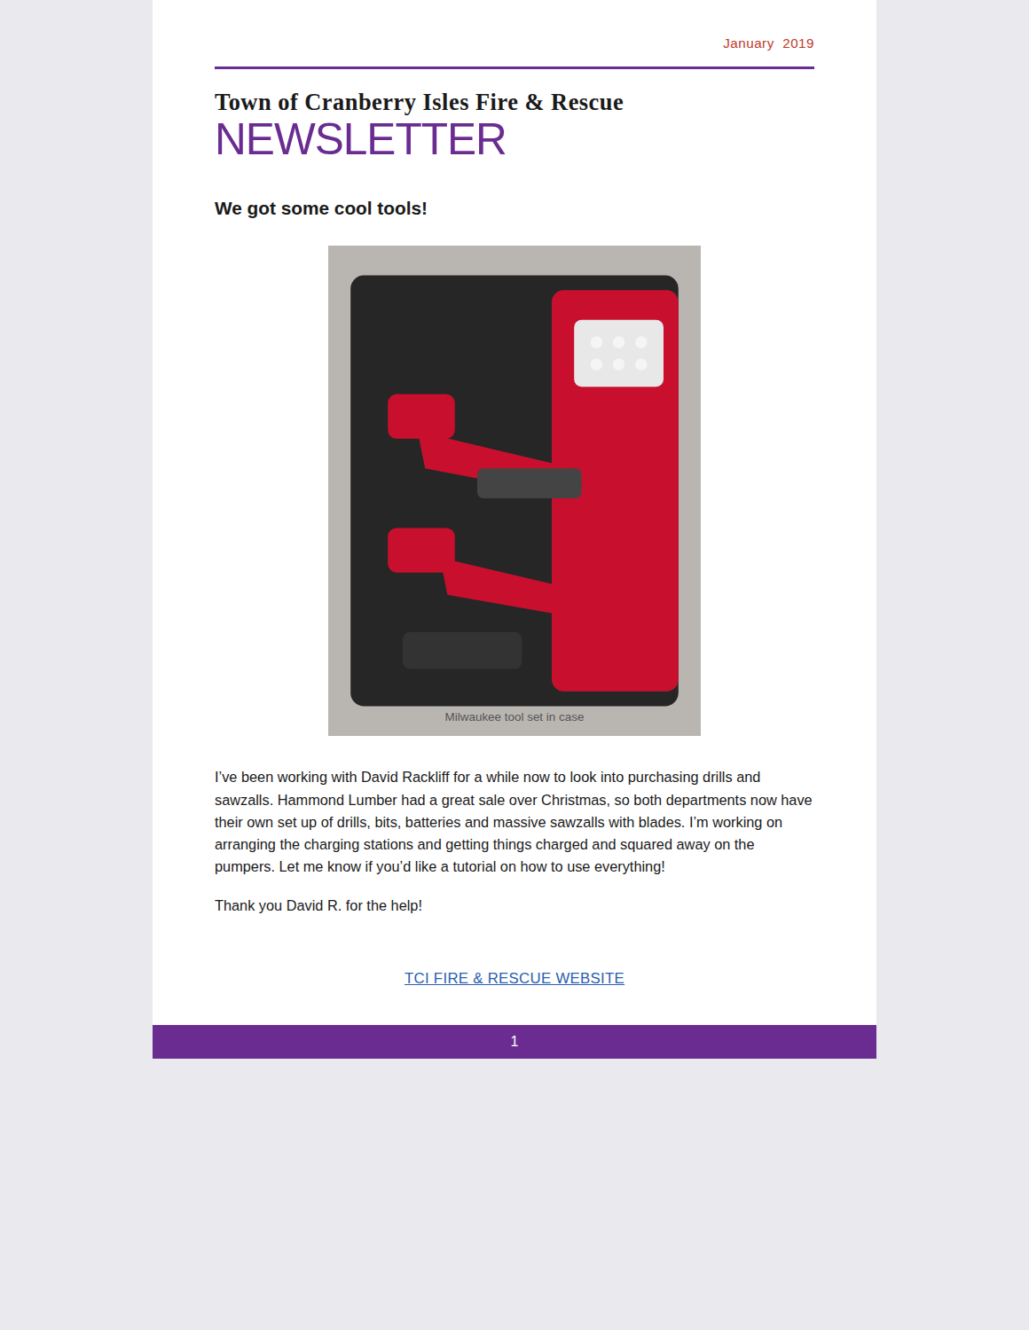January 2019
Town of Cranberry Isles Fire & Rescue
NEWSLETTER
We got some cool tools!
I’ve been working with David Rackliff for a while now to look into purchasing drills and sawzalls. Hammond Lumber had a great sale over Christmas, so both departments now have their own set up of drills, bits, batteries and massive sawzalls with blades. I’m working on arranging the charging stations and getting things charged and squared away on the pumpers. Let me know if you’d like a tutorial on how to use everything!
Thank you David R. for the help!
TCI FIRE & RESCUE WEBSITE
1